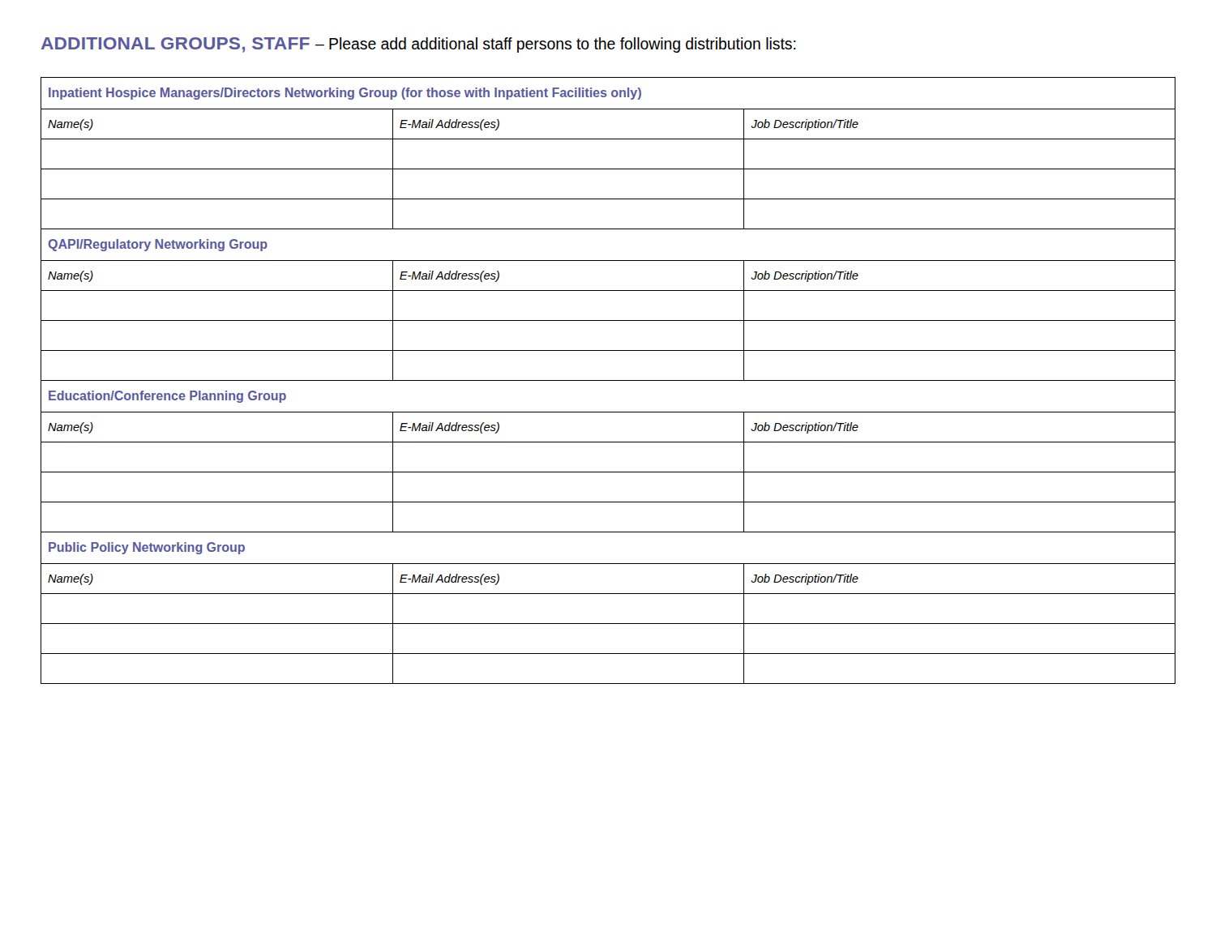ADDITIONAL GROUPS, STAFF – Please add additional staff persons to the following distribution lists:
| Inpatient Hospice Managers/Directors Networking Group (for those with Inpatient Facilities only) |
| Name(s) | E-Mail Address(es) | Job Description/Title |
| QAPI/Regulatory Networking Group |
| Name(s) | E-Mail Address(es) | Job Description/Title |
| Education/Conference Planning Group |
| Name(s) | E-Mail Address(es) | Job Description/Title |
| Public Policy Networking Group |
| Name(s) | E-Mail Address(es) | Job Description/Title |